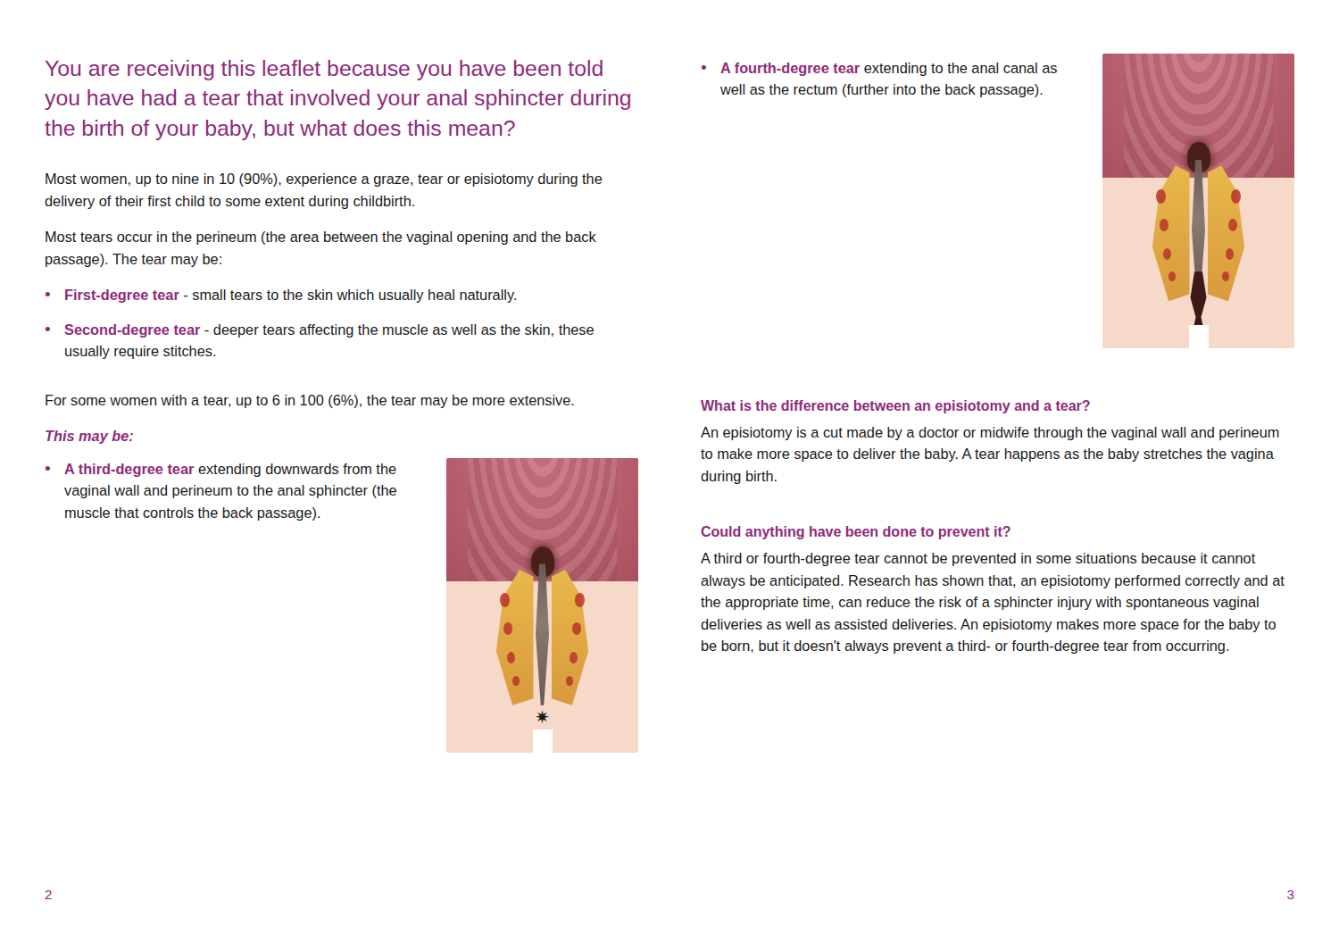You are receiving this leaflet because you have been told you have had a tear that involved your anal sphincter during the birth of your baby, but what does this mean?
Most women, up to nine in 10 (90%), experience a graze, tear or episiotomy during the delivery of their first child to some extent during childbirth.
Most tears occur in the perineum (the area between the vaginal opening and the back passage). The tear may be:
First-degree tear - small tears to the skin which usually heal naturally.
Second-degree tear - deeper tears affecting the muscle as well as the skin, these usually require stitches.
For some women with a tear, up to 6 in 100 (6%), the tear may be more extensive.
This may be:
A third-degree tear extending downwards from the vaginal wall and perineum to the anal sphincter (the muscle that controls the back passage).
✷
2
A fourth-degree tear extending to the anal canal as well as the rectum (further into the back passage).
What is the difference between an episiotomy and a tear?
An episiotomy is a cut made by a doctor or midwife through the vaginal wall and perineum to make more space to deliver the baby. A tear happens as the baby stretches the vagina during birth.
Could anything have been done to prevent it?
A third or fourth-degree tear cannot be prevented in some situations because it cannot always be anticipated. Research has shown that, an episiotomy performed correctly and at the appropriate time, can reduce the risk of a sphincter injury with spontaneous vaginal deliveries as well as assisted deliveries. An episiotomy makes more space for the baby to be born, but it doesn't always prevent a third- or fourth-degree tear from occurring.
3